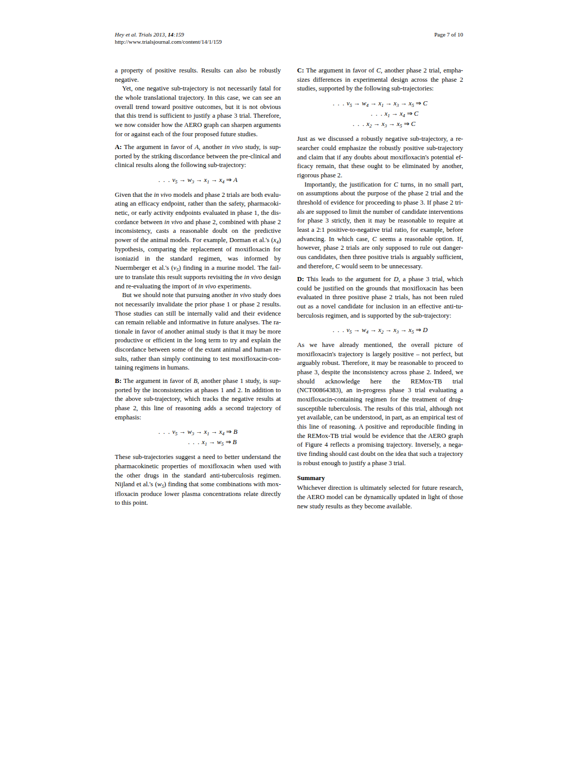Hey et al. Trials 2013, 14:159
http://www.trialsjournal.com/content/14/1/159
Page 7 of 10
a property of positive results. Results can also be robustly negative.
Yet, one negative sub-trajectory is not necessarily fatal for the whole translational trajectory. In this case, we can see an overall trend toward positive outcomes, but it is not obvious that this trend is sufficient to justify a phase 3 trial. Therefore, we now consider how the AERO graph can sharpen arguments for or against each of the four proposed future studies.
A: The argument in favor of A, another in vivo study, is supported by the striking discordance between the pre-clinical and clinical results along the following sub-trajectory:
. . . v5 w3 x1 x4 A
Given that the in vivo models and phase 2 trials are both evaluating an efficacy endpoint, rather than the safety, pharmacokinetic, or early activity endpoints evaluated in phase 1, the discordance between in vivo and phase 2, combined with phase 2 inconsistency, casts a reasonable doubt on the predictive power of the animal models. For example, Dorman et al.'s (x4) hypothesis, comparing the replacement of moxifloxacin for isoniazid in the standard regimen, was informed by Nuermberger et al.'s (v5) finding in a murine model. The failure to translate this result supports revisiting the in vivo design and re-evaluating the import of in vivo experiments.
But we should note that pursuing another in vivo study does not necessarily invalidate the prior phase 1 or phase 2 results. Those studies can still be internally valid and their evidence can remain reliable and informative in future analyses. The rationale in favor of another animal study is that it may be more productive or efficient in the long term to try and explain the discordance between some of the extant animal and human results, rather than simply continuing to test moxifloxacin-containing regimens in humans.
B: The argument in favor of B, another phase 1 study, is supported by the inconsistencies at phases 1 and 2. In addition to the above sub-trajectory, which tracks the negative results at phase 2, this line of reasoning adds a second trajectory of emphasis:
. . . v5 w3 x1 x4 B . . . x1 w5 B
These sub-trajectories suggest a need to better understand the pharmacokinetic properties of moxifloxacin when used with the other drugs in the standard anti-tuberculosis regimen. Nijland et al.'s (w5) finding that some combinations with moxifloxacin produce lower plasma concentrations relate directly to this point.
C: The argument in favor of C, another phase 2 trial, emphasizes differences in experimental design across the phase 2 studies, supported by the following sub-trajectories:
. . . v5 w4 x1 x3 x5 C . . . x1 x4 C . . . x2 x3 x5 C
Just as we discussed a robustly negative sub-trajectory, a researcher could emphasize the robustly positive sub-trajectory and claim that if any doubts about moxifloxacin's potential efficacy remain, that these ought to be eliminated by another, rigorous phase 2.
Importantly, the justification for C turns, in no small part, on assumptions about the purpose of the phase 2 trial and the threshold of evidence for proceeding to phase 3. If phase 2 trials are supposed to limit the number of candidate interventions for phase 3 strictly, then it may be reasonable to require at least a 2:1 positive-to-negative trial ratio, for example, before advancing. In which case, C seems a reasonable option. If, however, phase 2 trials are only supposed to rule out dangerous candidates, then three positive trials is arguably sufficient, and therefore, C would seem to be unnecessary.
D: This leads to the argument for D, a phase 3 trial, which could be justified on the grounds that moxifloxacin has been evaluated in three positive phase 2 trials, has not been ruled out as a novel candidate for inclusion in an effective anti-tuberculosis regimen, and is supported by the sub-trajectory:
. . . v5 w4 x2 x3 x5 D
As we have already mentioned, the overall picture of moxifloxacin's trajectory is largely positive – not perfect, but arguably robust. Therefore, it may be reasonable to proceed to phase 3, despite the inconsistency across phase 2. Indeed, we should acknowledge here the REMox-TB trial (NCT00864383), an in-progress phase 3 trial evaluating a moxifloxacin-containing regimen for the treatment of drug-susceptible tuberculosis. The results of this trial, although not yet available, can be understood, in part, as an empirical test of this line of reasoning. A positive and reproducible finding in the REMox-TB trial would be evidence that the AERO graph of Figure 4 reflects a promising trajectory. Inversely, a negative finding should cast doubt on the idea that such a trajectory is robust enough to justify a phase 3 trial.
Summary
Whichever direction is ultimately selected for future research, the AERO model can be dynamically updated in light of those new study results as they become available.